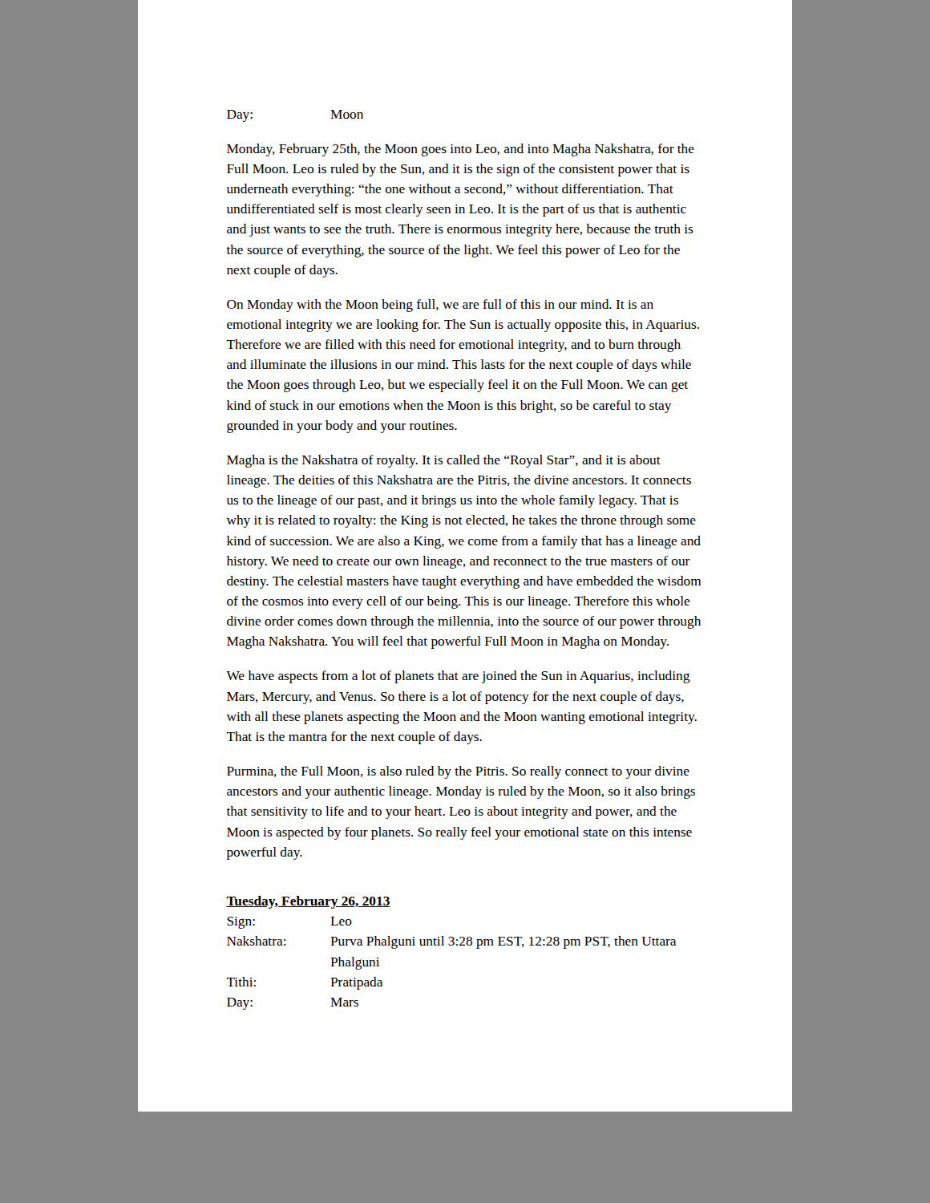Day: Moon
Monday, February 25th, the Moon goes into Leo, and into Magha Nakshatra, for the Full Moon. Leo is ruled by the Sun, and it is the sign of the consistent power that is underneath everything: “the one without a second,” without differentiation. That undifferentiated self is most clearly seen in Leo. It is the part of us that is authentic and just wants to see the truth. There is enormous integrity here, because the truth is the source of everything, the source of the light. We feel this power of Leo for the next couple of days.
On Monday with the Moon being full, we are full of this in our mind. It is an emotional integrity we are looking for. The Sun is actually opposite this, in Aquarius. Therefore we are filled with this need for emotional integrity, and to burn through and illuminate the illusions in our mind. This lasts for the next couple of days while the Moon goes through Leo, but we especially feel it on the Full Moon. We can get kind of stuck in our emotions when the Moon is this bright, so be careful to stay grounded in your body and your routines.
Magha is the Nakshatra of royalty. It is called the “Royal Star”, and it is about lineage. The deities of this Nakshatra are the Pitris, the divine ancestors. It connects us to the lineage of our past, and it brings us into the whole family legacy. That is why it is related to royalty: the King is not elected, he takes the throne through some kind of succession. We are also a King, we come from a family that has a lineage and history. We need to create our own lineage, and reconnect to the true masters of our destiny. The celestial masters have taught everything and have embedded the wisdom of the cosmos into every cell of our being. This is our lineage. Therefore this whole divine order comes down through the millennia, into the source of our power through Magha Nakshatra. You will feel that powerful Full Moon in Magha on Monday.
We have aspects from a lot of planets that are joined the Sun in Aquarius, including Mars, Mercury, and Venus. So there is a lot of potency for the next couple of days, with all these planets aspecting the Moon and the Moon wanting emotional integrity. That is the mantra for the next couple of days.
Purmina, the Full Moon, is also ruled by the Pitris. So really connect to your divine ancestors and your authentic lineage. Monday is ruled by the Moon, so it also brings that sensitivity to life and to your heart. Leo is about integrity and power, and the Moon is aspected by four planets. So really feel your emotional state on this intense powerful day.
Tuesday, February 26, 2013
Sign: Leo
Nakshatra: Purva Phalguni until 3:28 pm EST, 12:28 pm PST, then Uttara Phalguni
Tithi: Pratipada
Day: Mars